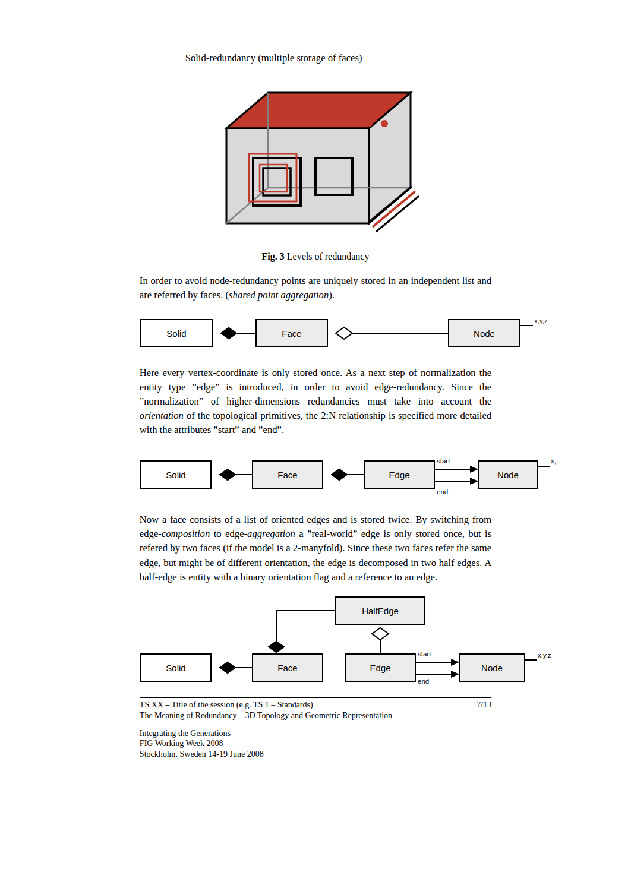– Solid-redundancy (multiple storage of faces)
–
Fig. 3 Levels of redundancy
In order to avoid node-redundancy points are uniquely stored in an independent list and are referred by faces. (shared point aggregation).
Solid Face Node x,y,z
Here every vertex-coordinate is only stored once. As a next step of normalization the entity type ”edge” is introduced, in order to avoid edge-redundancy. Since the ”normalization” of higher-dimensions redundancies must take into account the orientation of the topological primitives, the 2:N relationship is specified more detailed with the attributes ”start” and ”end”.
Solid Face Edge start end Node x,y,z
Now a face consists of a list of oriented edges and is stored twice. By switching from edge-composition to edge-aggregation a ”real-world” edge is only stored once, but is refered by two faces (if the model is a 2-manyfold). Since these two faces refer the same edge, but might be of different orientation, the edge is decomposed in two half edges. A half-edge is entity with a binary orientation flag and a reference to an edge.
HalfEdge Solid Face Edge start end Node x,y,z
7/13 TS XX – Title of the session (e.g. TS 1 – Standards)
The Meaning of Redundancy – 3D Topology and Geometric Representation
Integrating the Generations
FIG Working Week 2008
Stockholm, Sweden 14-19 June 2008